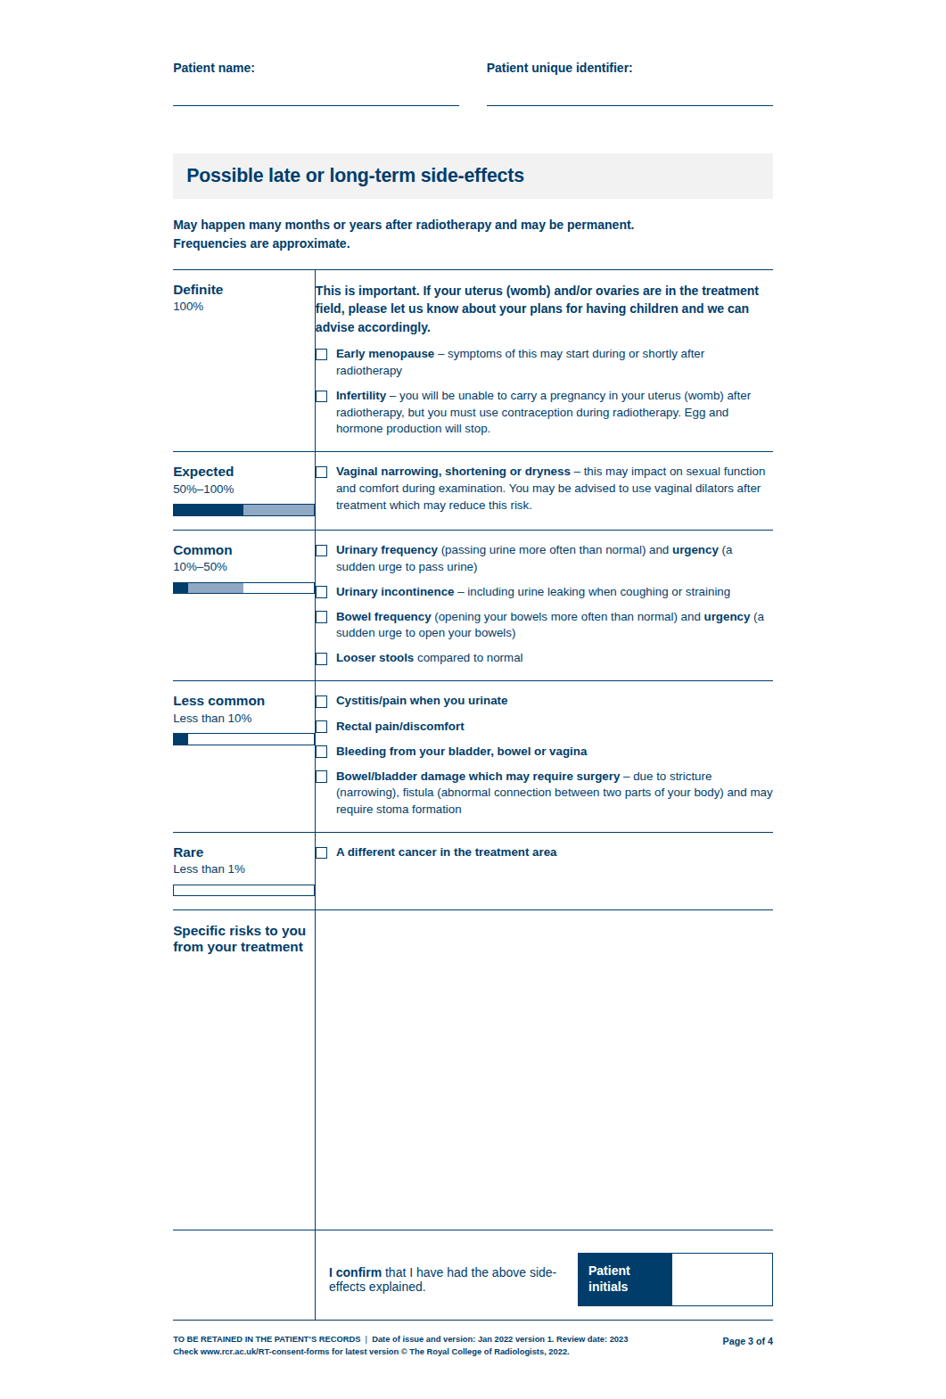Patient name:
Patient unique identifier:
Possible late or long-term side-effects
May happen many months or years after radiotherapy and may be permanent.
Frequencies are approximate.
| Definite 100% | This is important. If your uterus (womb) and/or ovaries are in the treatment field, please let us know about your plans for having children and we can advise accordingly. Early menopause – symptoms of this may start during or shortly after radiotherapy Infertility – you will be unable to carry a pregnancy in your uterus (womb) after radiotherapy, but you must use contraception during radiotherapy. Egg and hormone production will stop. |
| Expected 50%–100% | Vaginal narrowing, shortening or dryness – this may impact on sexual function and comfort during examination. You may be advised to use vaginal dilators after treatment which may reduce this risk. |
| Common 10%–50% | Urinary frequency (passing urine more often than normal) and urgency (a sudden urge to pass urine) Urinary incontinence – including urine leaking when coughing or straining Bowel frequency (opening your bowels more often than normal) and urgency (a sudden urge to open your bowels) Looser stools compared to normal |
| Less common Less than 10% | Cystitis/pain when you urinate Rectal pain/discomfort Bleeding from your bladder, bowel or vagina Bowel/bladder damage which may require surgery – due to stricture (narrowing), fistula (abnormal connection between two parts of your body) and may require stoma formation |
| Rare Less than 1% | A different cancer in the treatment area |
| Specific risks to you from your treatment | |
| | I confirm that I have had the above side-effects explained. Patient initials |
TO BE RETAINED IN THE PATIENT’S RECORDS | Date of issue and version: Jan 2022 version 1. Review date: 2023
Check www.rcr.ac.uk/RT-consent-forms for latest version © The Royal College of Radiologists, 2022.
Page 3 of 4